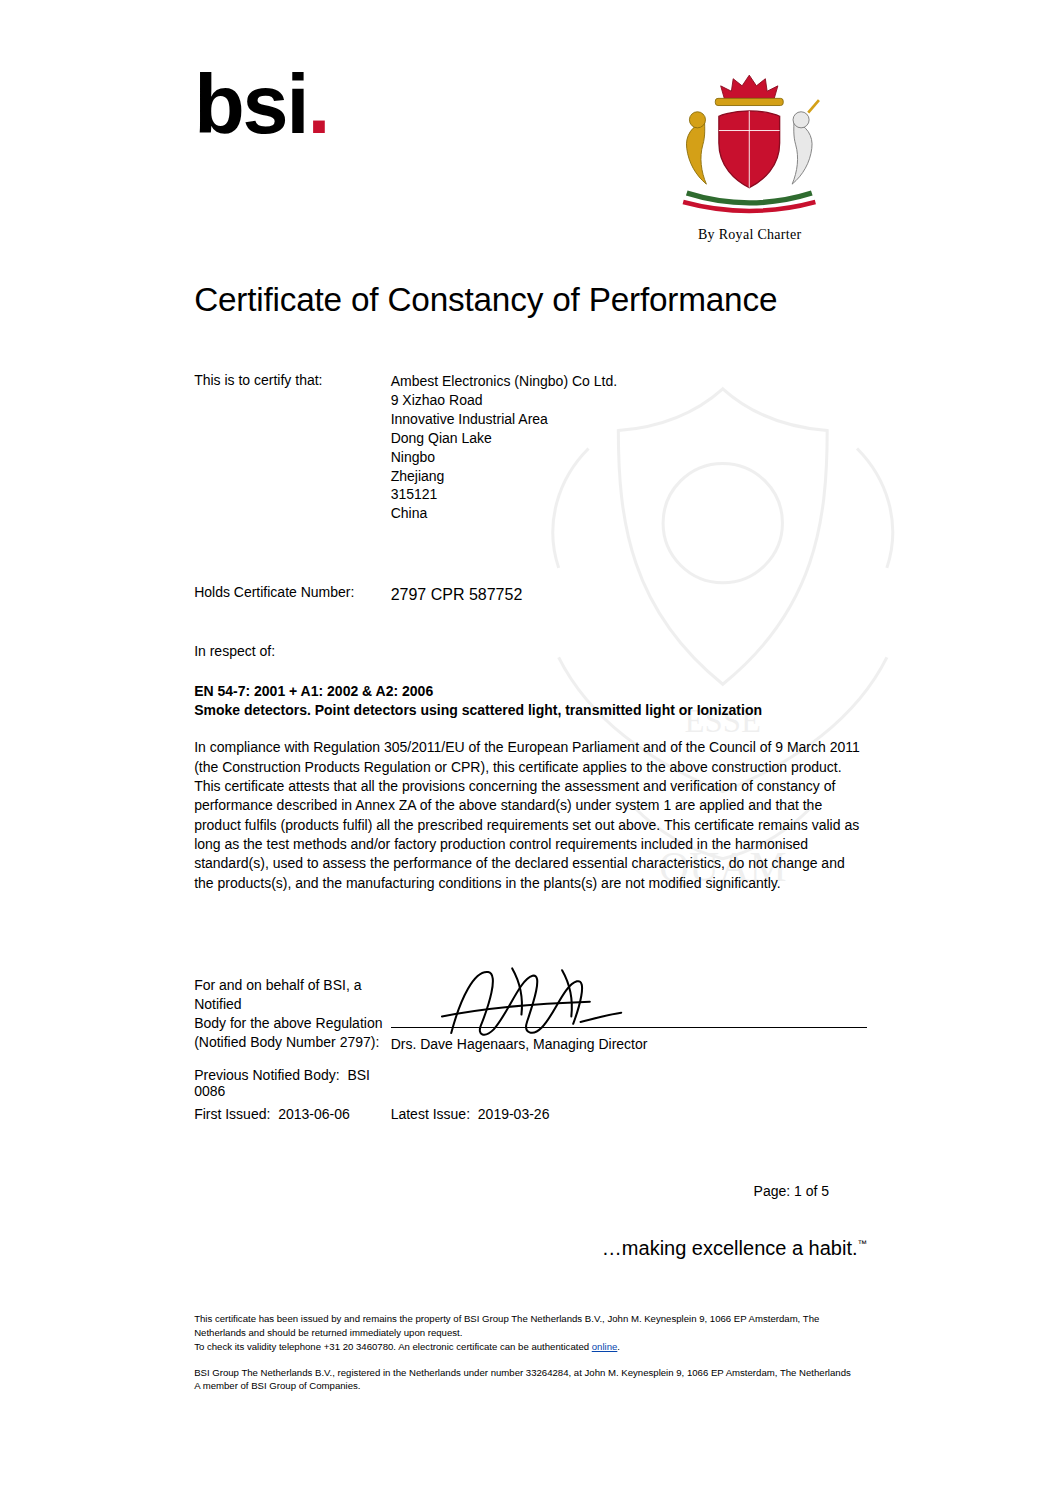QUAM ESSE
bsi.
By Royal Charter
Certificate of Constancy of Performance
This is to certify that:
Ambest Electronics (Ningbo) Co Ltd.
9 Xizhao Road
Innovative Industrial Area
Dong Qian Lake
Ningbo
Zhejiang
315121
China
Holds Certificate Number:
2797 CPR 587752
In respect of:
EN 54-7: 2001 + A1: 2002 & A2: 2006
Smoke detectors. Point detectors using scattered light, transmitted light or Ionization
In compliance with Regulation 305/2011/EU of the European Parliament and of the Council of 9 March 2011 (the Construction Products Regulation or CPR), this certificate applies to the above construction product. This certificate attests that all the provisions concerning the assessment and verification of constancy of performance described in Annex ZA of the above standard(s) under system 1 are applied and that the product fulfils (products fulfil) all the prescribed requirements set out above. This certificate remains valid as long as the test methods and/or factory production control requirements included in the harmonised standard(s), used to assess the performance of the declared essential characteristics, do not change and the products(s), and the manufacturing conditions in the plants(s) are not modified significantly.
For and on behalf of BSI, a Notified
Body for the above Regulation
(Notified Body Number 2797):
Drs. Dave Hagenaars, Managing Director
Previous Notified Body: BSI 0086
First Issued: 2013-06-06
Latest Issue: 2019-03-26
Page: 1 of 5
…making excellence a habit.™
This certificate has been issued by and remains the property of BSI Group The Netherlands B.V., John M. Keynesplein 9, 1066 EP Amsterdam, The Netherlands and should be returned immediately upon request.
To check its validity telephone +31 20 3460780. An electronic certificate can be authenticated online.
BSI Group The Netherlands B.V., registered in the Netherlands under number 33264284, at John M. Keynesplein 9, 1066 EP Amsterdam, The Netherlands
A member of BSI Group of Companies.